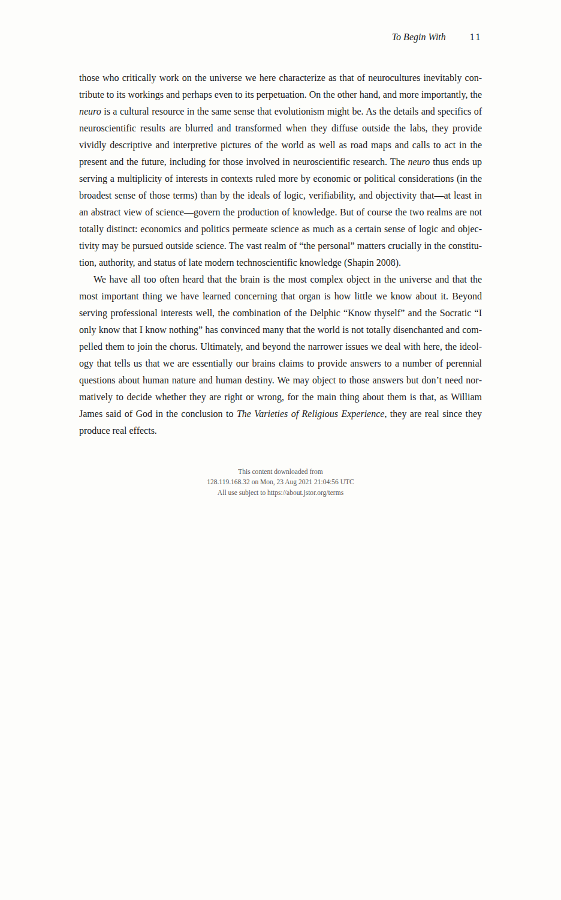To Begin With 11
those who critically work on the universe we here characterize as that of neurocultures inevitably contribute to its workings and perhaps even to its perpetuation. On the other hand, and more importantly, the neuro is a cultural resource in the same sense that evolutionism might be. As the details and specifics of neuroscientific results are blurred and transformed when they diffuse outside the labs, they provide vividly descriptive and interpretive pictures of the world as well as road maps and calls to act in the present and the future, including for those involved in neuroscientific research. The neuro thus ends up serving a multiplicity of interests in contexts ruled more by economic or political considerations (in the broadest sense of those terms) than by the ideals of logic, verifiability, and objectivity that—at least in an abstract view of science—govern the production of knowledge. But of course the two realms are not totally distinct: economics and politics permeate science as much as a certain sense of logic and objectivity may be pursued outside science. The vast realm of “the personal” matters crucially in the constitution, authority, and status of late modern technoscientific knowledge (Shapin 2008).
We have all too often heard that the brain is the most complex object in the universe and that the most important thing we have learned concerning that organ is how little we know about it. Beyond serving professional interests well, the combination of the Delphic “Know thyself” and the Socratic “I only know that I know nothing” has convinced many that the world is not totally disenchanted and compelled them to join the chorus. Ultimately, and beyond the narrower issues we deal with here, the ideology that tells us that we are essentially our brains claims to provide answers to a number of perennial questions about human nature and human destiny. We may object to those answers but don’t need normatively to decide whether they are right or wrong, for the main thing about them is that, as William James said of God in the conclusion to The Varieties of Religious Experience, they are real since they produce real effects.
This content downloaded from
128.119.168.32 on Mon, 23 Aug 2021 21:04:56 UTC
All use subject to https://about.jstor.org/terms